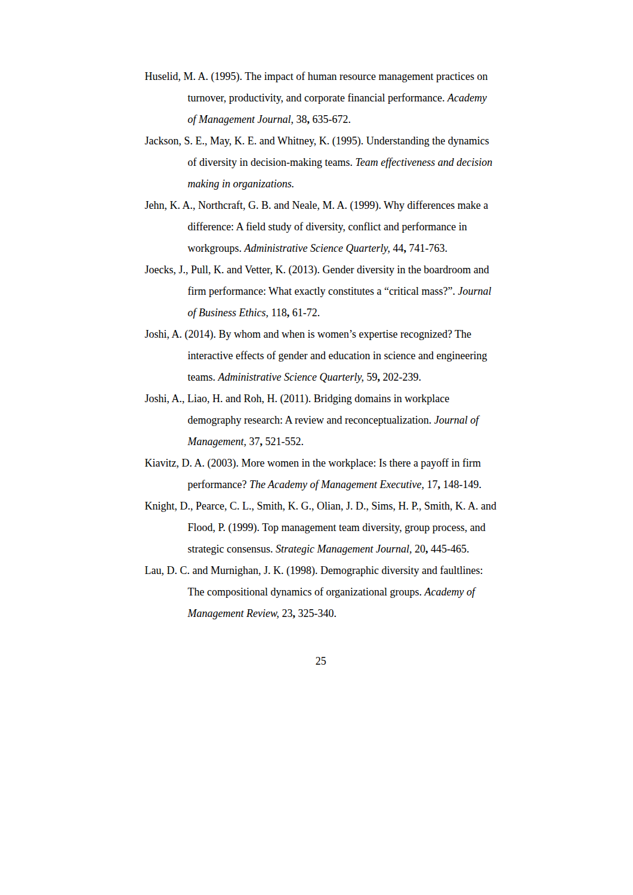Huselid, M. A. (1995). The impact of human resource management practices on turnover, productivity, and corporate financial performance. Academy of Management Journal, 38, 635-672.
Jackson, S. E., May, K. E. and Whitney, K. (1995). Understanding the dynamics of diversity in decision-making teams. Team effectiveness and decision making in organizations.
Jehn, K. A., Northcraft, G. B. and Neale, M. A. (1999). Why differences make a difference: A field study of diversity, conflict and performance in workgroups. Administrative Science Quarterly, 44, 741-763.
Joecks, J., Pull, K. and Vetter, K. (2013). Gender diversity in the boardroom and firm performance: What exactly constitutes a “critical mass?”. Journal of Business Ethics, 118, 61-72.
Joshi, A. (2014). By whom and when is women’s expertise recognized? The interactive effects of gender and education in science and engineering teams. Administrative Science Quarterly, 59, 202-239.
Joshi, A., Liao, H. and Roh, H. (2011). Bridging domains in workplace demography research: A review and reconceptualization. Journal of Management, 37, 521-552.
Kiavitz, D. A. (2003). More women in the workplace: Is there a payoff in firm performance? The Academy of Management Executive, 17, 148-149.
Knight, D., Pearce, C. L., Smith, K. G., Olian, J. D., Sims, H. P., Smith, K. A. and Flood, P. (1999). Top management team diversity, group process, and strategic consensus. Strategic Management Journal, 20, 445-465.
Lau, D. C. and Murnighan, J. K. (1998). Demographic diversity and faultlines: The compositional dynamics of organizational groups. Academy of Management Review, 23, 325-340.
25